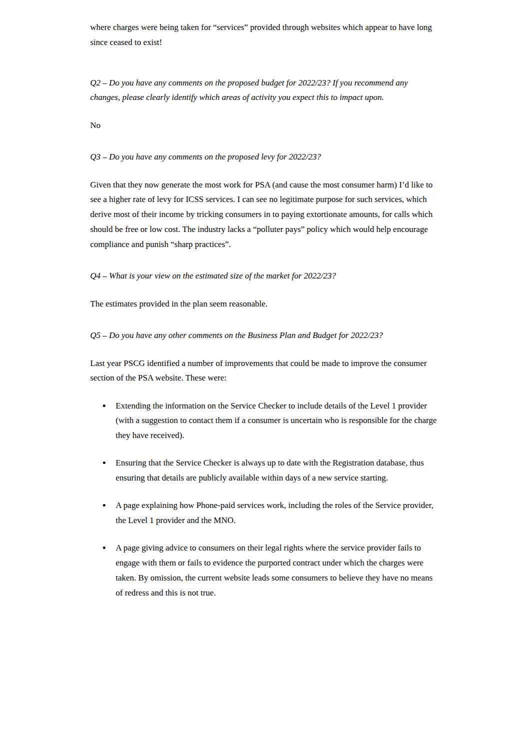where charges were being taken for “services” provided through websites which appear to have long since ceased to exist!
Q2 – Do you have any comments on the proposed budget for 2022/23? If you recommend any changes, please clearly identify which areas of activity you expect this to impact upon.
No
Q3 – Do you have any comments on the proposed levy for 2022/23?
Given that they now generate the most work for PSA (and cause the most consumer harm) I’d like to see a higher rate of levy for ICSS services. I can see no legitimate purpose for such services, which derive most of their income by tricking consumers in to paying extortionate amounts, for calls which should be free or low cost. The industry lacks a “polluter pays” policy which would help encourage compliance and punish “sharp practices”.
Q4 – What is your view on the estimated size of the market for 2022/23?
The estimates provided in the plan seem reasonable.
Q5 – Do you have any other comments on the Business Plan and Budget for 2022/23?
Last year PSCG identified a number of improvements that could be made to improve the consumer section of the PSA website. These were:
Extending the information on the Service Checker to include details of the Level 1 provider (with a suggestion to contact them if a consumer is uncertain who is responsible for the charge they have received).
Ensuring that the Service Checker is always up to date with the Registration database, thus ensuring that details are publicly available within days of a new service starting.
A page explaining how Phone-paid services work, including the roles of the Service provider, the Level 1 provider and the MNO.
A page giving advice to consumers on their legal rights where the service provider fails to engage with them or fails to evidence the purported contract under which the charges were taken. By omission, the current website leads some consumers to believe they have no means of redress and this is not true.